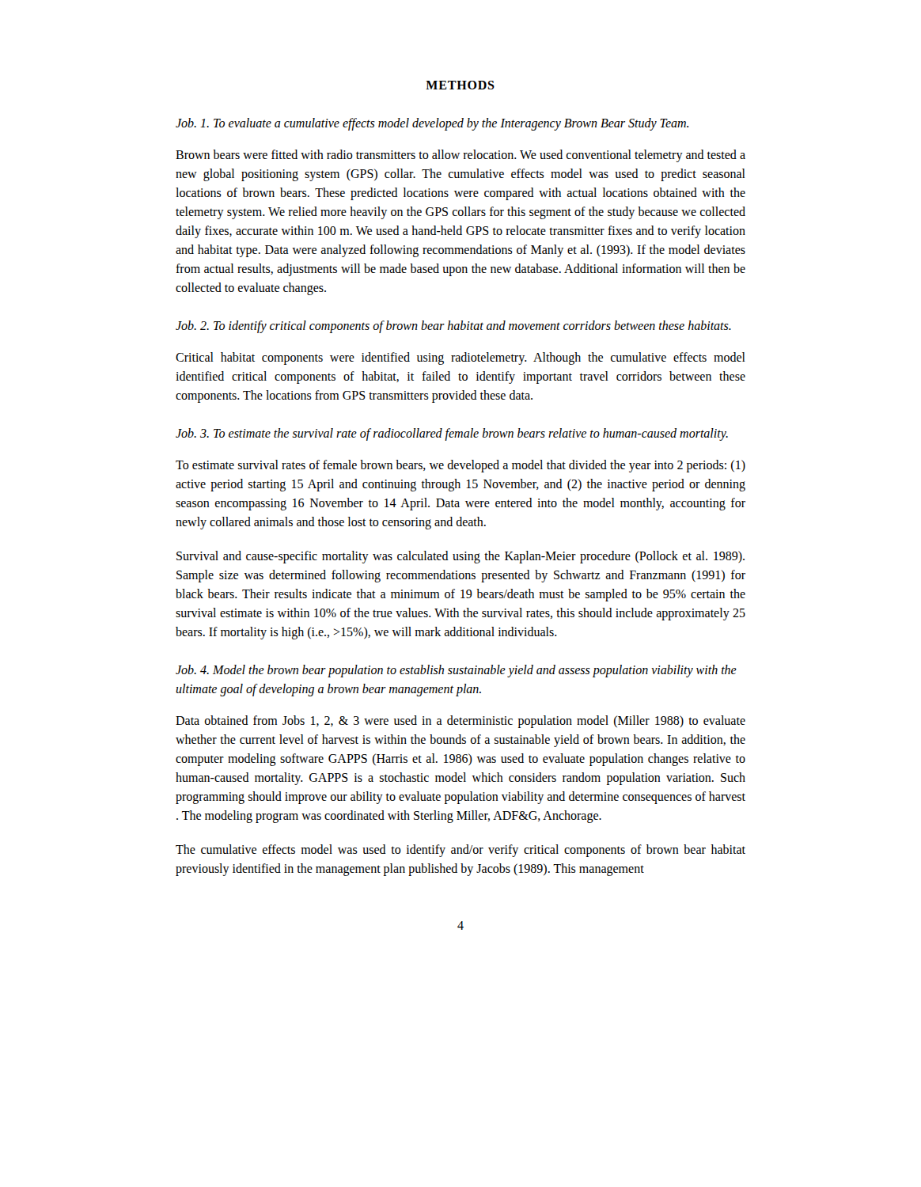METHODS
Job. 1. To evaluate a cumulative effects model developed by the Interagency Brown Bear Study Team.
Brown bears were fitted with radio transmitters to allow relocation. We used conventional telemetry and tested a new global positioning system (GPS) collar. The cumulative effects model was used to predict seasonal locations of brown bears. These predicted locations were compared with actual locations obtained with the telemetry system. We relied more heavily on the GPS collars for this segment of the study because we collected daily fixes, accurate within 100 m. We used a hand-held GPS to relocate transmitter fixes and to verify location and habitat type. Data were analyzed following recommendations of Manly et al. (1993). If the model deviates from actual results, adjustments will be made based upon the new database. Additional information will then be collected to evaluate changes.
Job. 2. To identify critical components of brown bear habitat and movement corridors between these habitats.
Critical habitat components were identified using radiotelemetry. Although the cumulative effects model identified critical components of habitat, it failed to identify important travel corridors between these components. The locations from GPS transmitters provided these data.
Job. 3. To estimate the survival rate of radiocollared female brown bears relative to human-caused mortality.
To estimate survival rates of female brown bears, we developed a model that divided the year into 2 periods: (1) active period starting 15 April and continuing through 15 November, and (2) the inactive period or denning season encompassing 16 November to 14 April. Data were entered into the model monthly, accounting for newly collared animals and those lost to censoring and death.
Survival and cause-specific mortality was calculated using the Kaplan-Meier procedure (Pollock et al. 1989). Sample size was determined following recommendations presented by Schwartz and Franzmann (1991) for black bears. Their results indicate that a minimum of 19 bears/death must be sampled to be 95% certain the survival estimate is within 10% of the true values. With the survival rates, this should include approximately 25 bears. If mortality is high (i.e., >15%), we will mark additional individuals.
Job. 4. Model the brown bear population to establish sustainable yield and assess population viability with the ultimate goal of developing a brown bear management plan.
Data obtained from Jobs 1, 2, & 3 were used in a deterministic population model (Miller 1988) to evaluate whether the current level of harvest is within the bounds of a sustainable yield of brown bears. In addition, the computer modeling software GAPPS (Harris et al. 1986) was used to evaluate population changes relative to human-caused mortality. GAPPS is a stochastic model which considers random population variation. Such programming should improve our ability to evaluate population viability and determine consequences of harvest . The modeling program was coordinated with Sterling Miller, ADF&G, Anchorage.
The cumulative effects model was used to identify and/or verify critical components of brown bear habitat previously identified in the management plan published by Jacobs (1989). This management
4